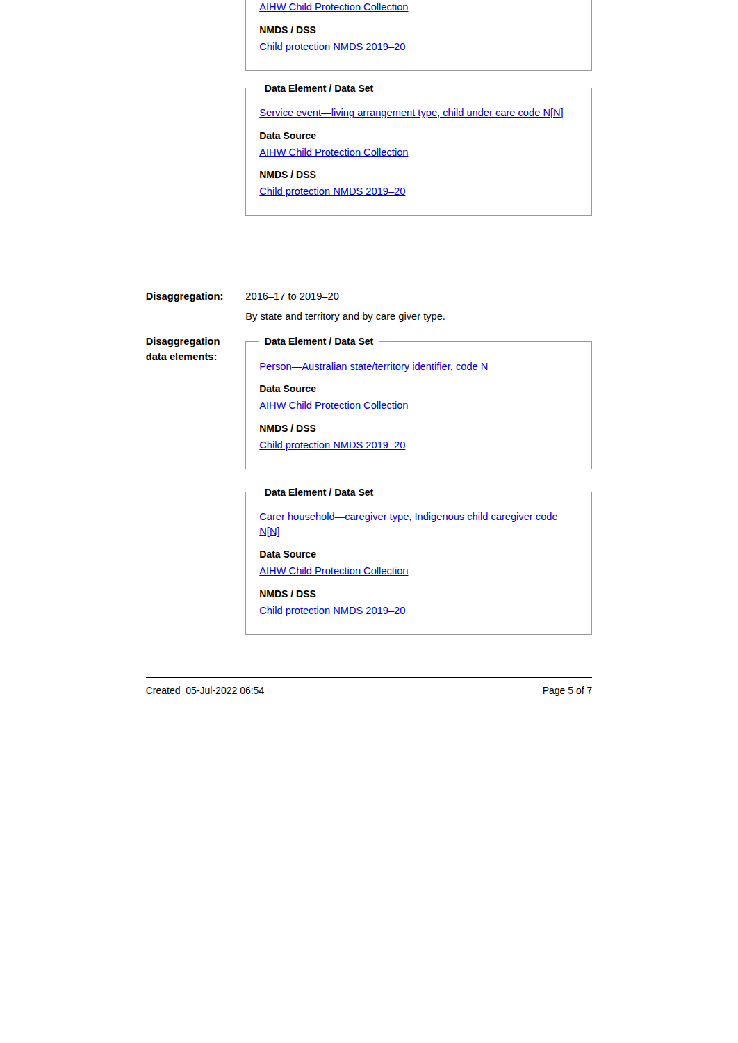AIHW Child Protection Collection
NMDS / DSS
Child protection NMDS 2019–20
Data Element / Data Set
Service event—living arrangement type, child under care code N[N]
Data Source
AIHW Child Protection Collection
NMDS / DSS
Child protection NMDS 2019–20
Disaggregation:
2016–17 to 2019–20
By state and territory and by care giver type.
Disaggregation data elements:
Data Element / Data Set
Person—Australian state/territory identifier, code N
Data Source
AIHW Child Protection Collection
NMDS / DSS
Child protection NMDS 2019–20
Data Element / Data Set
Carer household—caregiver type, Indigenous child caregiver code N[N]
Data Source
AIHW Child Protection Collection
NMDS / DSS
Child protection NMDS 2019–20
Created 05-Jul-2022 06:54 Page 5 of 7